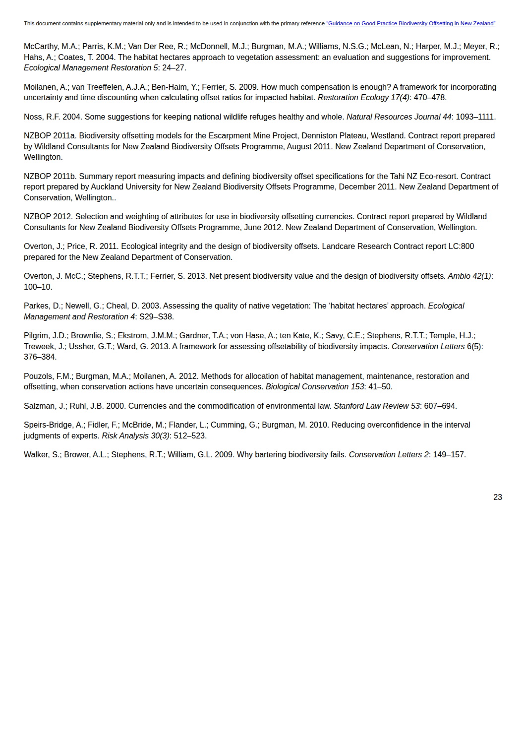This document contains supplementary material only and is intended to be used in conjunction with the primary reference “Guidance on Good Practice Biodiversity Offsetting in New Zealand”
McCarthy, M.A.; Parris, K.M.; Van Der Ree, R.; McDonnell, M.J.; Burgman, M.A.; Williams, N.S.G.; McLean, N.; Harper, M.J.; Meyer, R.; Hahs, A.; Coates, T. 2004. The habitat hectares approach to vegetation assessment: an evaluation and suggestions for improvement. Ecological Management Restoration 5: 24–27.
Moilanen, A.; van Treeffelen, A.J.A.; Ben-Haim, Y.; Ferrier, S. 2009. How much compensation is enough? A framework for incorporating uncertainty and time discounting when calculating offset ratios for impacted habitat. Restoration Ecology 17(4): 470–478.
Noss, R.F. 2004. Some suggestions for keeping national wildlife refuges healthy and whole. Natural Resources Journal 44: 1093–1111.
NZBOP 2011a. Biodiversity offsetting models for the Escarpment Mine Project, Denniston Plateau, Westland. Contract report prepared by Wildland Consultants for New Zealand Biodiversity Offsets Programme, August 2011. New Zealand Department of Conservation, Wellington.
NZBOP 2011b. Summary report measuring impacts and defining biodiversity offset specifications for the Tahi NZ Eco-resort. Contract report prepared by Auckland University for New Zealand Biodiversity Offsets Programme, December 2011. New Zealand Department of Conservation, Wellington..
NZBOP 2012. Selection and weighting of attributes for use in biodiversity offsetting currencies. Contract report prepared by Wildland Consultants for New Zealand Biodiversity Offsets Programme, June 2012. New Zealand Department of Conservation, Wellington.
Overton, J.; Price, R. 2011. Ecological integrity and the design of biodiversity offsets. Landcare Research Contract report LC:800 prepared for the New Zealand Department of Conservation.
Overton, J. McC.; Stephens, R.T.T.; Ferrier, S. 2013. Net present biodiversity value and the design of biodiversity offsets. Ambio 42(1): 100–10.
Parkes, D.; Newell, G.; Cheal, D. 2003. Assessing the quality of native vegetation: The ‘habitat hectares’ approach. Ecological Management and Restoration 4: S29–S38.
Pilgrim, J.D.; Brownlie, S.; Ekstrom, J.M.M.; Gardner, T.A.; von Hase, A.; ten Kate, K.; Savy, C.E.; Stephens, R.T.T.; Temple, H.J.; Treweek, J.; Ussher, G.T.; Ward, G. 2013. A framework for assessing offsetability of biodiversity impacts. Conservation Letters 6(5): 376–384.
Pouzols, F.M.; Burgman, M.A.; Moilanen, A. 2012. Methods for allocation of habitat management, maintenance, restoration and offsetting, when conservation actions have uncertain consequences. Biological Conservation 153: 41–50.
Salzman, J.; Ruhl, J.B. 2000. Currencies and the commodification of environmental law. Stanford Law Review 53: 607–694.
Speirs-Bridge, A.; Fidler, F.; McBride, M.; Flander, L.; Cumming, G.; Burgman, M. 2010. Reducing overconfidence in the interval judgments of experts. Risk Analysis 30(3): 512–523.
Walker, S.; Brower, A.L.; Stephens, R.T.; William, G.L. 2009. Why bartering biodiversity fails. Conservation Letters 2: 149–157.
23